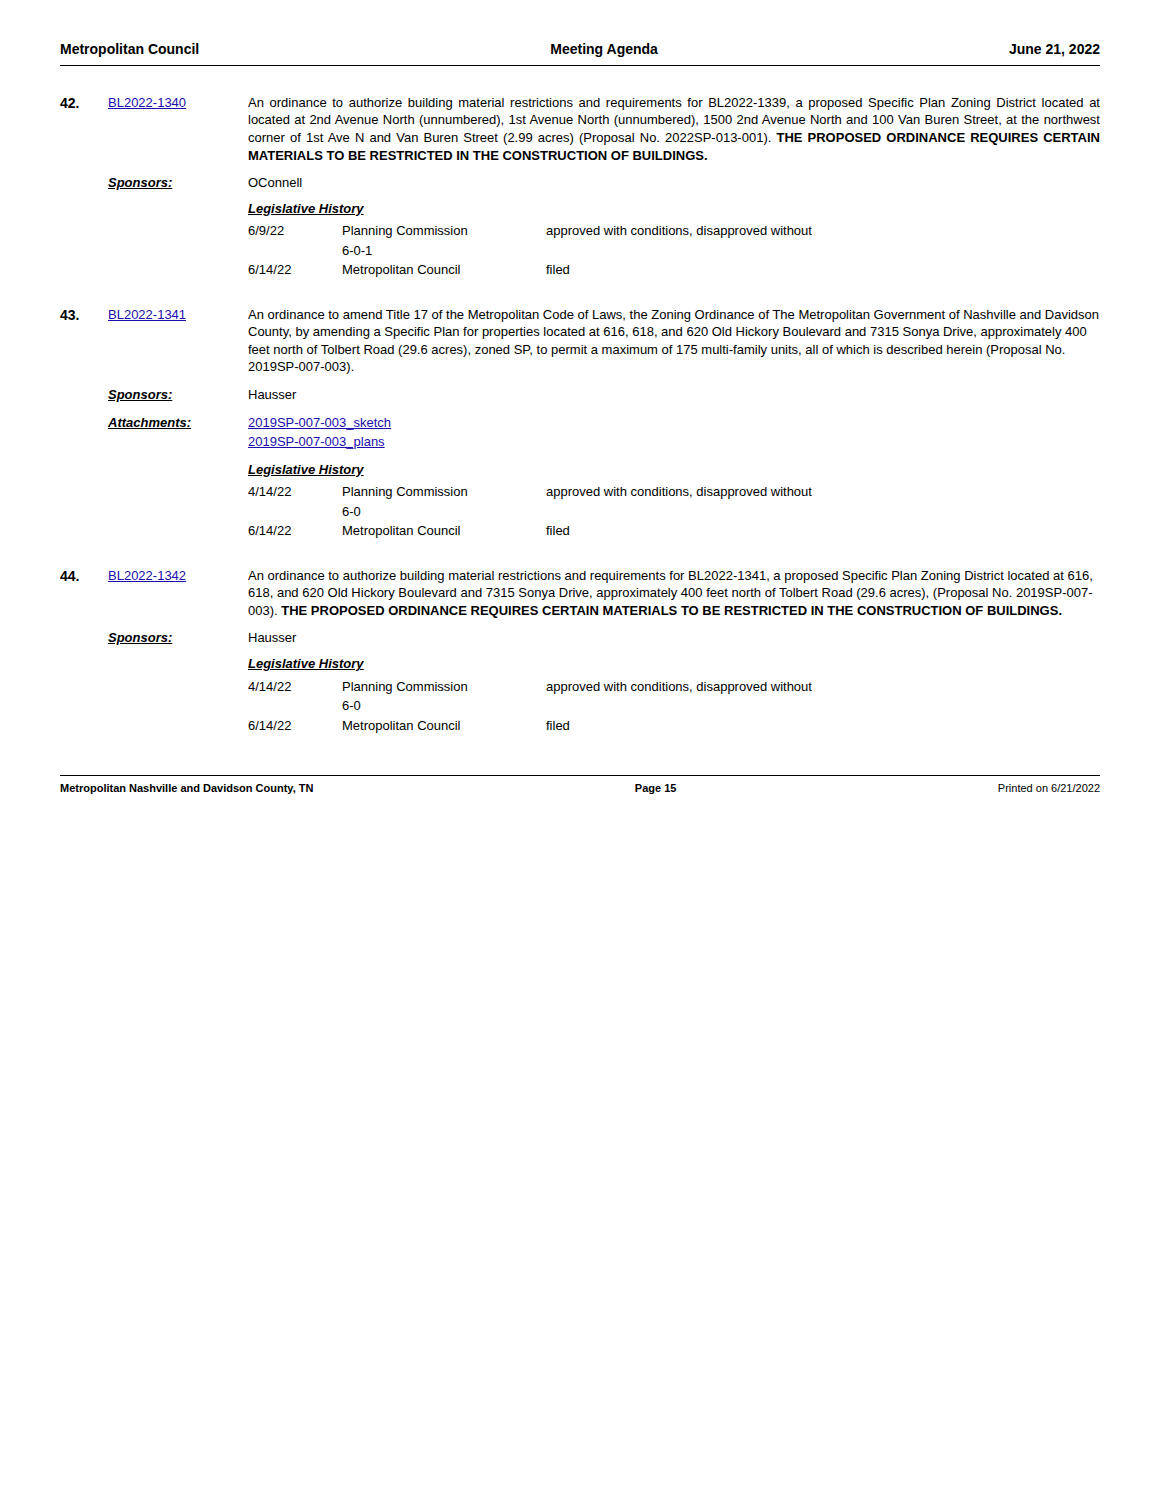Metropolitan Council
Meeting Agenda
June 21, 2022
42.
BL2022-1340
An ordinance to authorize building material restrictions and requirements for BL2022-1339, a proposed Specific Plan Zoning District located at located at 2nd Avenue North (unnumbered), 1st Avenue North (unnumbered), 1500 2nd Avenue North and 100 Van Buren Street, at the northwest corner of 1st Ave N and Van Buren Street (2.99 acres) (Proposal No. 2022SP-013-001). THE PROPOSED ORDINANCE REQUIRES CERTAIN MATERIALS TO BE RESTRICTED IN THE CONSTRUCTION OF BUILDINGS.
Sponsors:
OConnell
Legislative History
| 6/9/22 | Planning Commission | approved with conditions, disapproved without |
| | 6-0-1 | |
| 6/14/22 | Metropolitan Council | filed |
43.
BL2022-1341
An ordinance to amend Title 17 of the Metropolitan Code of Laws, the Zoning Ordinance of The Metropolitan Government of Nashville and Davidson County, by amending a Specific Plan for properties located at 616, 618, and 620 Old Hickory Boulevard and 7315 Sonya Drive, approximately 400 feet north of Tolbert Road (29.6 acres), zoned SP, to permit a maximum of 175 multi-family units, all of which is described herein (Proposal No. 2019SP-007-003).
Sponsors:
Hausser
Attachments:
2019SP-007-003_sketch 2019SP-007-003_plans
Legislative History
| 4/14/22 | Planning Commission | approved with conditions, disapproved without |
| | 6-0 | |
| 6/14/22 | Metropolitan Council | filed |
44.
BL2022-1342
An ordinance to authorize building material restrictions and requirements for BL2022-1341, a proposed Specific Plan Zoning District located at 616, 618, and 620 Old Hickory Boulevard and 7315 Sonya Drive, approximately 400 feet north of Tolbert Road (29.6 acres), (Proposal No. 2019SP-007-003). THE PROPOSED ORDINANCE REQUIRES CERTAIN MATERIALS TO BE RESTRICTED IN THE CONSTRUCTION OF BUILDINGS.
Sponsors:
Hausser
Legislative History
| 4/14/22 | Planning Commission | approved with conditions, disapproved without |
| | 6-0 | |
| 6/14/22 | Metropolitan Council | filed |
Metropolitan Nashville and Davidson County, TN
Page 15
Printed on 6/21/2022